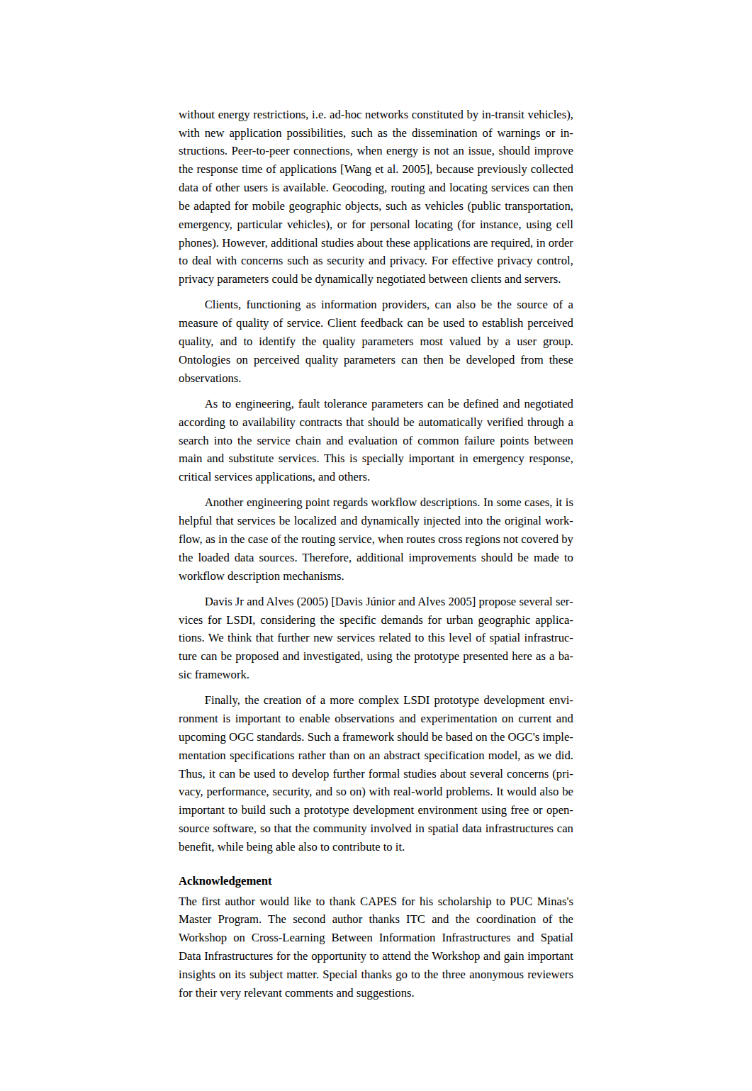without energy restrictions, i.e. ad-hoc networks constituted by in-transit vehicles), with new application possibilities, such as the dissemination of warnings or instructions. Peer-to-peer connections, when energy is not an issue, should improve the response time of applications [Wang et al. 2005], because previously collected data of other users is available. Geocoding, routing and locating services can then be adapted for mobile geographic objects, such as vehicles (public transportation, emergency, particular vehicles), or for personal locating (for instance, using cell phones). However, additional studies about these applications are required, in order to deal with concerns such as security and privacy. For effective privacy control, privacy parameters could be dynamically negotiated between clients and servers.
Clients, functioning as information providers, can also be the source of a measure of quality of service. Client feedback can be used to establish perceived quality, and to identify the quality parameters most valued by a user group. Ontologies on perceived quality parameters can then be developed from these observations.
As to engineering, fault tolerance parameters can be defined and negotiated according to availability contracts that should be automatically verified through a search into the service chain and evaluation of common failure points between main and substitute services. This is specially important in emergency response, critical services applications, and others.
Another engineering point regards workflow descriptions. In some cases, it is helpful that services be localized and dynamically injected into the original workflow, as in the case of the routing service, when routes cross regions not covered by the loaded data sources. Therefore, additional improvements should be made to workflow description mechanisms.
Davis Jr and Alves (2005) [Davis Júnior and Alves 2005] propose several services for LSDI, considering the specific demands for urban geographic applications. We think that further new services related to this level of spatial infrastructure can be proposed and investigated, using the prototype presented here as a basic framework.
Finally, the creation of a more complex LSDI prototype development environment is important to enable observations and experimentation on current and upcoming OGC standards. Such a framework should be based on the OGC's implementation specifications rather than on an abstract specification model, as we did. Thus, it can be used to develop further formal studies about several concerns (privacy, performance, security, and so on) with real-world problems. It would also be important to build such a prototype development environment using free or open-source software, so that the community involved in spatial data infrastructures can benefit, while being able also to contribute to it.
Acknowledgement
The first author would like to thank CAPES for his scholarship to PUC Minas's Master Program. The second author thanks ITC and the coordination of the Workshop on Cross-Learning Between Information Infrastructures and Spatial Data Infrastructures for the opportunity to attend the Workshop and gain important insights on its subject matter. Special thanks go to the three anonymous reviewers for their very relevant comments and suggestions.